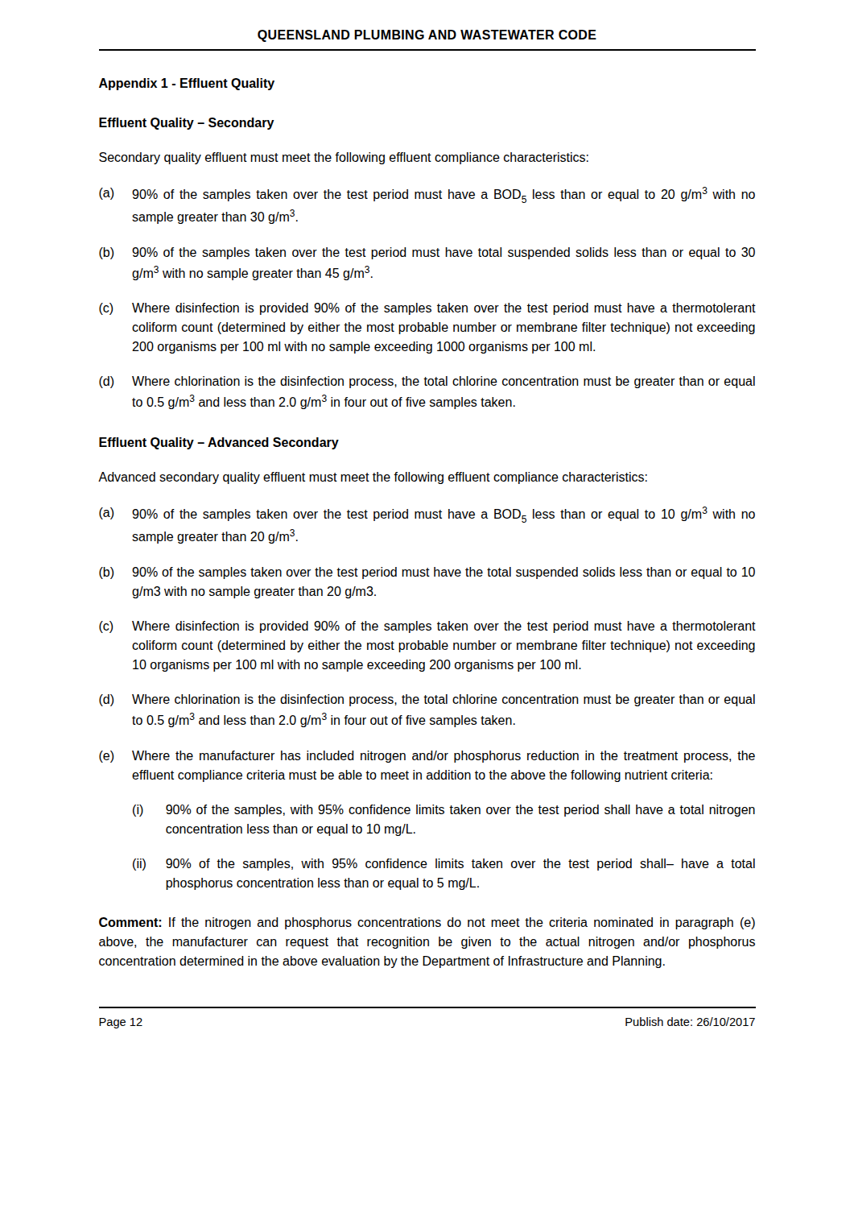QUEENSLAND PLUMBING AND WASTEWATER CODE
Appendix 1 - Effluent Quality
Effluent Quality – Secondary
Secondary quality effluent must meet the following effluent compliance characteristics:
90% of the samples taken over the test period must have a BOD5 less than or equal to 20 g/m3 with no sample greater than 30 g/m3.
90% of the samples taken over the test period must have total suspended solids less than or equal to 30 g/m3 with no sample greater than 45 g/m3.
Where disinfection is provided 90% of the samples taken over the test period must have a thermotolerant coliform count (determined by either the most probable number or membrane filter technique) not exceeding 200 organisms per 100 ml with no sample exceeding 1000 organisms per 100 ml.
Where chlorination is the disinfection process, the total chlorine concentration must be greater than or equal to 0.5 g/m3 and less than 2.0 g/m3 in four out of five samples taken.
Effluent Quality – Advanced Secondary
Advanced secondary quality effluent must meet the following effluent compliance characteristics:
90% of the samples taken over the test period must have a BOD5 less than or equal to 10 g/m3 with no sample greater than 20 g/m3.
90% of the samples taken over the test period must have the total suspended solids less than or equal to 10 g/m3 with no sample greater than 20 g/m3.
Where disinfection is provided 90% of the samples taken over the test period must have a thermotolerant coliform count (determined by either the most probable number or membrane filter technique) not exceeding 10 organisms per 100 ml with no sample exceeding 200 organisms per 100 ml.
Where chlorination is the disinfection process, the total chlorine concentration must be greater than or equal to 0.5 g/m3 and less than 2.0 g/m3 in four out of five samples taken.
Where the manufacturer has included nitrogen and/or phosphorus reduction in the treatment process, the effluent compliance criteria must be able to meet in addition to the above the following nutrient criteria:
90% of the samples, with 95% confidence limits taken over the test period shall have a total nitrogen concentration less than or equal to 10 mg/L.
90% of the samples, with 95% confidence limits taken over the test period shall– have a total phosphorus concentration less than or equal to 5 mg/L.
Comment: If the nitrogen and phosphorus concentrations do not meet the criteria nominated in paragraph (e) above, the manufacturer can request that recognition be given to the actual nitrogen and/or phosphorus concentration determined in the above evaluation by the Department of Infrastructure and Planning.
Page 12 Publish date: 26/10/2017